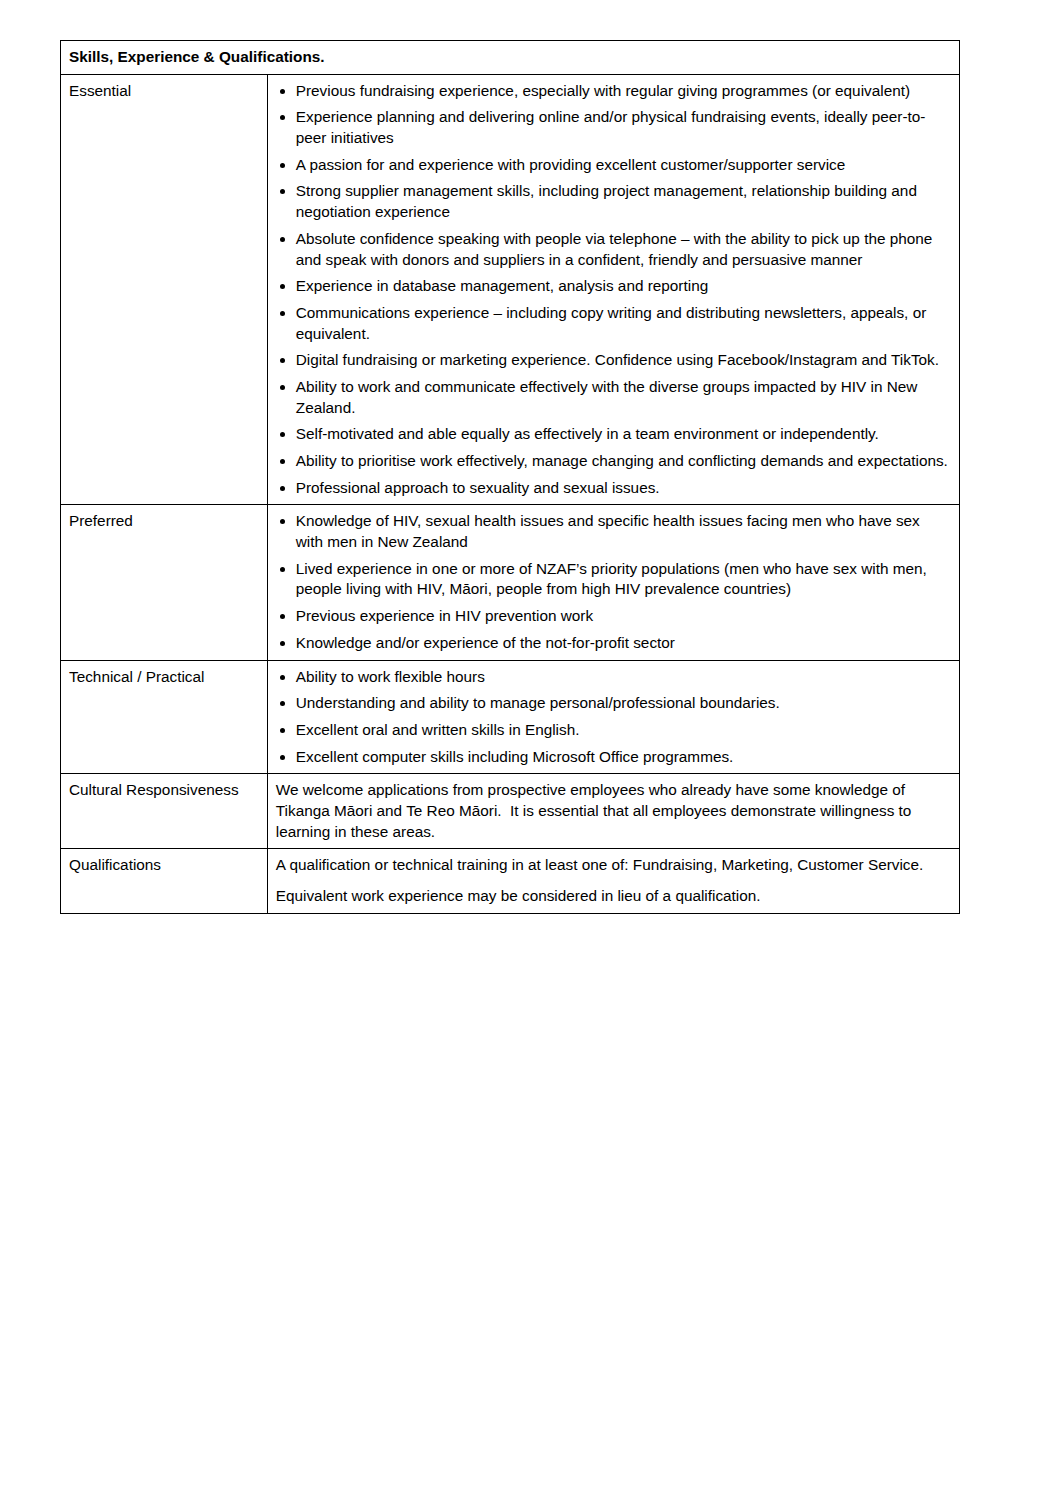| Skills, Experience & Qualifications. |
| --- |
| Essential | Previous fundraising experience, especially with regular giving programmes (or equivalent) Experience planning and delivering online and/or physical fundraising events, ideally peer-to-peer initiatives A passion for and experience with providing excellent customer/supporter service Strong supplier management skills, including project management, relationship building and negotiation experience Absolute confidence speaking with people via telephone – with the ability to pick up the phone and speak with donors and suppliers in a confident, friendly and persuasive manner Experience in database management, analysis and reporting Communications experience – including copy writing and distributing newsletters, appeals, or equivalent. Digital fundraising or marketing experience. Confidence using Facebook/Instagram and TikTok. Ability to work and communicate effectively with the diverse groups impacted by HIV in New Zealand. Self-motivated and able equally as effectively in a team environment or independently. Ability to prioritise work effectively, manage changing and conflicting demands and expectations. Professional approach to sexuality and sexual issues. |
| Preferred | Knowledge of HIV, sexual health issues and specific health issues facing men who have sex with men in New Zealand Lived experience in one or more of NZAF’s priority populations (men who have sex with men, people living with HIV, Māori, people from high HIV prevalence countries) Previous experience in HIV prevention work Knowledge and/or experience of the not-for-profit sector |
| Technical / Practical | Ability to work flexible hours Understanding and ability to manage personal/professional boundaries. Excellent oral and written skills in English. Excellent computer skills including Microsoft Office programmes. |
| Cultural Responsiveness | We welcome applications from prospective employees who already have some knowledge of Tikanga Māori and Te Reo Māori. It is essential that all employees demonstrate willingness to learning in these areas. |
| Qualifications | A qualification or technical training in at least one of: Fundraising, Marketing, Customer Service. Equivalent work experience may be considered in lieu of a qualification. |